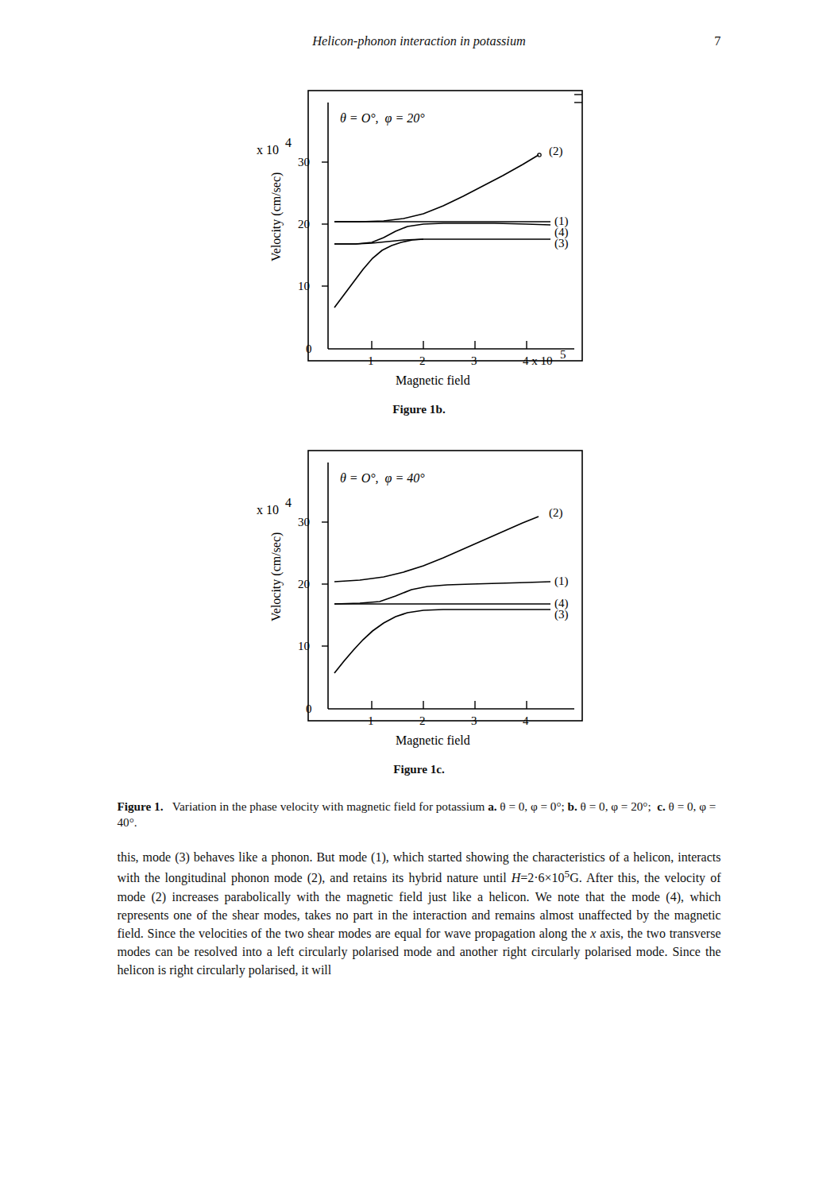Helicon-phonon interaction in potassium 7
θ = O°, φ = 20° x 10 4 30 20 10 0 1 2 3 4 x 10 5 Velocity (cm/sec) Magnetic field (2) (1) (4) (3)
Figure 1b.
θ = O°, φ = 40° x 10 4 30 20 10 0 1 2 3 4 Velocity (cm/sec) Magnetic field (2) (1) (4) (3)
Figure 1c.
Figure 1. Variation in the phase velocity with magnetic field for potassium a. θ = 0, φ = 0°; b. θ = 0, φ = 20°; c. θ = 0, φ = 40°.
this, mode (3) behaves like a phonon. But mode (1), which started showing the characteristics of a helicon, interacts with the longitudinal phonon mode (2), and retains its hybrid nature until H=2·6×105G. After this, the velocity of mode (2) increases parabolically with the magnetic field just like a helicon. We note that the mode (4), which represents one of the shear modes, takes no part in the interaction and remains almost unaffected by the magnetic field. Since the velocities of the two shear modes are equal for wave propagation along the x axis, the two transverse modes can be resolved into a left circularly polarised mode and another right circularly polarised mode. Since the helicon is right circularly polarised, it will